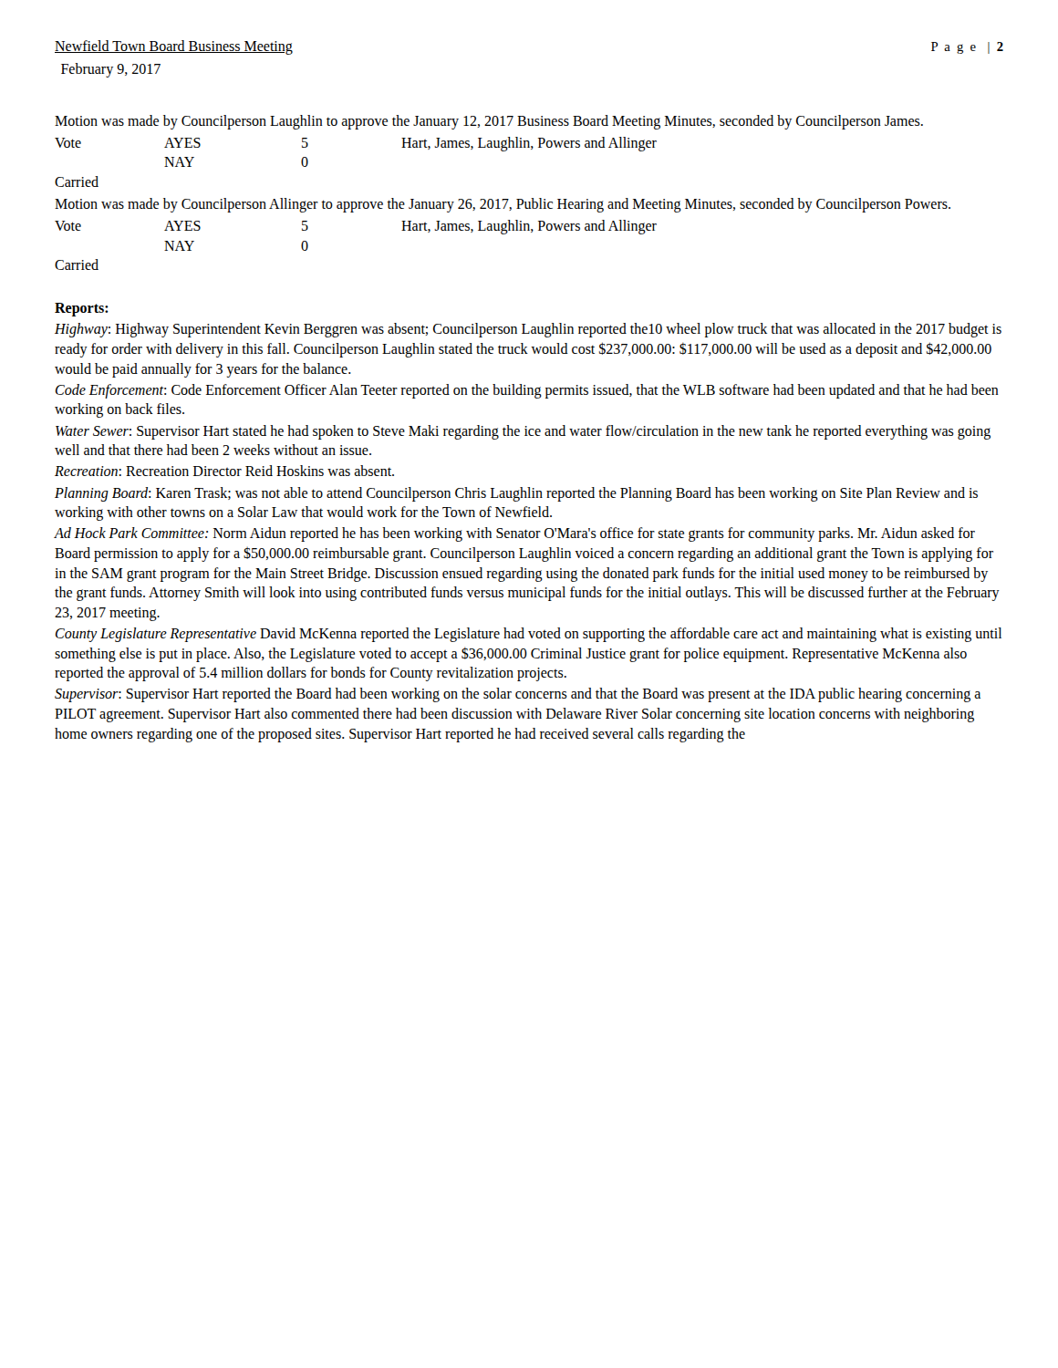Newfield Town Board Business Meeting
P a g e | 2
February 9, 2017
Motion was made by Councilperson Laughlin to approve the January 12, 2017 Business Board Meeting Minutes, seconded by Councilperson James.
Vote
AYES
5
Hart, James, Laughlin, Powers and Allinger
NAY
0
Carried
Motion was made by Councilperson Allinger to approve the January 26, 2017, Public Hearing and Meeting Minutes, seconded by Councilperson Powers.
Vote
AYES
5
Hart, James, Laughlin, Powers and Allinger
NAY
0
Carried
Reports:
Highway: Highway Superintendent Kevin Berggren was absent; Councilperson Laughlin reported the10 wheel plow truck that was allocated in the 2017 budget is ready for order with delivery in this fall. Councilperson Laughlin stated the truck would cost $237,000.00: $117,000.00 will be used as a deposit and $42,000.00 would be paid annually for 3 years for the balance.
Code Enforcement: Code Enforcement Officer Alan Teeter reported on the building permits issued, that the WLB software had been updated and that he had been working on back files.
Water Sewer: Supervisor Hart stated he had spoken to Steve Maki regarding the ice and water flow/circulation in the new tank he reported everything was going well and that there had been 2 weeks without an issue.
Recreation: Recreation Director Reid Hoskins was absent.
Planning Board: Karen Trask; was not able to attend Councilperson Chris Laughlin reported the Planning Board has been working on Site Plan Review and is working with other towns on a Solar Law that would work for the Town of Newfield.
Ad Hock Park Committee: Norm Aidun reported he has been working with Senator O'Mara's office for state grants for community parks. Mr. Aidun asked for Board permission to apply for a $50,000.00 reimbursable grant. Councilperson Laughlin voiced a concern regarding an additional grant the Town is applying for in the SAM grant program for the Main Street Bridge. Discussion ensued regarding using the donated park funds for the initial used money to be reimbursed by the grant funds. Attorney Smith will look into using contributed funds versus municipal funds for the initial outlays. This will be discussed further at the February 23, 2017 meeting.
County Legislature Representative David McKenna reported the Legislature had voted on supporting the affordable care act and maintaining what is existing until something else is put in place. Also, the Legislature voted to accept a $36,000.00 Criminal Justice grant for police equipment. Representative McKenna also reported the approval of 5.4 million dollars for bonds for County revitalization projects.
Supervisor: Supervisor Hart reported the Board had been working on the solar concerns and that the Board was present at the IDA public hearing concerning a PILOT agreement. Supervisor Hart also commented there had been discussion with Delaware River Solar concerning site location concerns with neighboring home owners regarding one of the proposed sites. Supervisor Hart reported he had received several calls regarding the